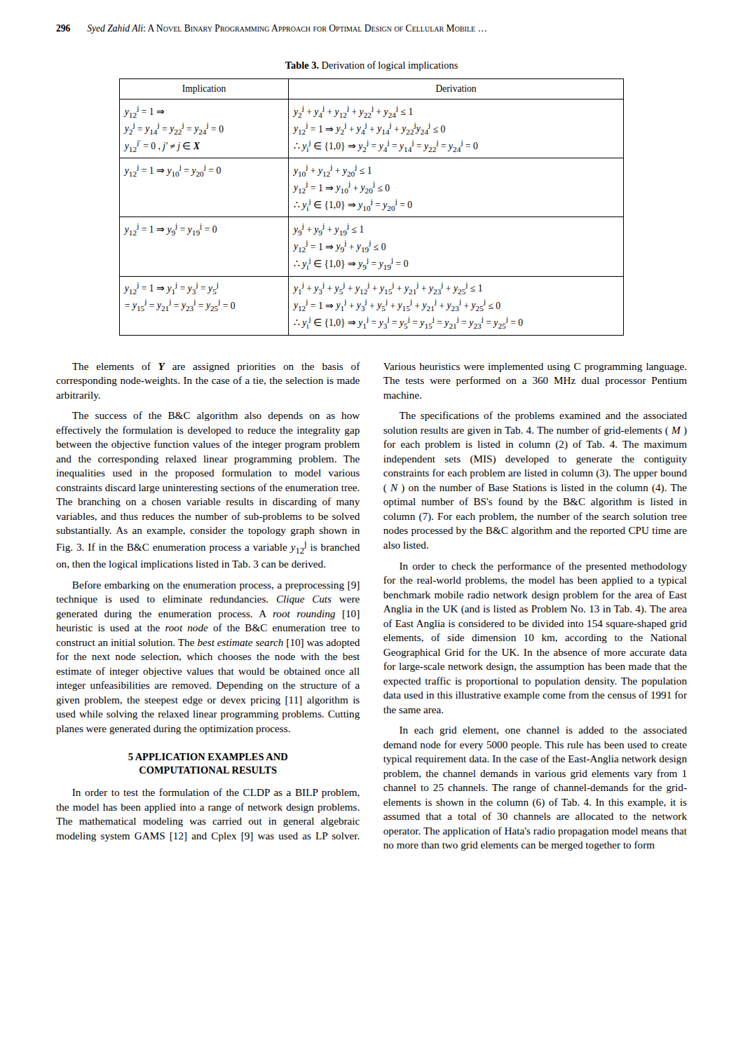296 Syed Zahid Ali: A Novel Binary Programming Approach for Optimal Design of Cellular Mobile …
Table 3. Derivation of logical implications
| Implication | Derivation |
| --- | --- |
| y 12 j = 1 ⇒ y 2 j = y 14 j = y 22 j = y 24 j = 0 y 12 j′ = 0 , j′ ≠ j ∈ X | y 2 j + y 4 j + y 12 j + y 22 j + y 24 j ≤ 1 y 12 j = 1 ⇒ y 2 j + y 4 j + y 14 j + y 22 j y 24 j ≤ 0 ∴ y i j ∈ {1,0} ⇒ y 2 j = y 4 j = y 14 j = y 22 j = y 24 j = 0 |
| y 12 j = 1 ⇒ y 10 j = y 20 j = 0 | y 10 j + y 12 j + y 20 j ≤ 1 y 12 j = 1 ⇒ y 10 j + y 20 j ≤ 0 ∴ y i j ∈ {1,0} ⇒ y 10 j = y 20 j = 0 |
| y 12 j = 1 ⇒ y 9 j = y 19 j = 0 | y 9 j + y 9 j + y 19 j ≤ 1 y 12 j = 1 ⇒ y 9 j + y 19 j ≤ 0 ∴ y i j ∈ {1,0} ⇒ y 9 j = y 19 j = 0 |
| y 12 j = 1 ⇒ y 1 j = y 3 j = y 5 j = y 15 j = y 21 j = y 23 j = y 25 j = 0 | y 1 j + y 3 j + y 5 j + y 12 j + y 15 j + y 21 j + y 23 j + y 25 j ≤ 1 y 12 j = 1 ⇒ y 1 j + y 3 j + y 5 j + y 15 j + y 21 j + y 23 j + y 25 j ≤ 0 ∴ y i j ∈ {1,0} ⇒ y 1 j = y 3 j = y 5 j = y 15 j = y 21 j = y 23 j = y 25 j = 0 |
The elements of Y are assigned priorities on the basis of corresponding node-weights. In the case of a tie, the selection is made arbitrarily.
The success of the B&C algorithm also depends on as how effectively the formulation is developed to reduce the integrality gap between the objective function values of the integer program problem and the corresponding relaxed linear programming problem. The inequalities used in the proposed formulation to model various constraints discard large uninteresting sections of the enumeration tree. The branching on a chosen variable results in discarding of many variables, and thus reduces the number of sub-problems to be solved substantially. As an example, consider the topology graph shown in Fig. 3. If in the B&C enumeration process a variable y12j is branched on, then the logical implications listed in Tab. 3 can be derived.
Before embarking on the enumeration process, a preprocessing [9] technique is used to eliminate redundancies. Clique Cuts were generated during the enumeration process. A root rounding [10] heuristic is used at the root node of the B&C enumeration tree to construct an initial solution. The best estimate search [10] was adopted for the next node selection, which chooses the node with the best estimate of integer objective values that would be obtained once all integer unfeasibilities are removed. Depending on the structure of a given problem, the steepest edge or devex pricing [11] algorithm is used while solving the relaxed linear programming problems. Cutting planes were generated during the optimization process.
5 APPLICATION EXAMPLES AND
COMPUTATIONAL RESULTS
In order to test the formulation of the CLDP as a BILP problem, the model has been applied into a range of network design problems. The mathematical modeling was carried out in general algebraic modeling system GAMS [12] and Cplex [9] was used as LP solver. Various heuristics were implemented using C programming language. The tests were performed on a 360 MHz dual processor Pentium machine.
The specifications of the problems examined and the associated solution results are given in Tab. 4. The number of grid-elements ( M ) for each problem is listed in column (2) of Tab. 4. The maximum independent sets (MIS) developed to generate the contiguity constraints for each problem are listed in column (3). The upper bound ( N ) on the number of Base Stations is listed in the column (4). The optimal number of BS's found by the B&C algorithm is listed in column (7). For each problem, the number of the search solution tree nodes processed by the B&C algorithm and the reported CPU time are also listed.
In order to check the performance of the presented methodology for the real-world problems, the model has been applied to a typical benchmark mobile radio network design problem for the area of East Anglia in the UK (and is listed as Problem No. 13 in Tab. 4). The area of East Anglia is considered to be divided into 154 square-shaped grid elements, of side dimension 10 km, according to the National Geographical Grid for the UK. In the absence of more accurate data for large-scale network design, the assumption has been made that the expected traffic is proportional to population density. The population data used in this illustrative example come from the census of 1991 for the same area.
In each grid element, one channel is added to the associated demand node for every 5000 people. This rule has been used to create typical requirement data. In the case of the East-Anglia network design problem, the channel demands in various grid elements vary from 1 channel to 25 channels. The range of channel-demands for the grid-elements is shown in the column (6) of Tab. 4. In this example, it is assumed that a total of 30 channels are allocated to the network operator. The application of Hata's radio propagation model means that no more than two grid elements can be merged together to form